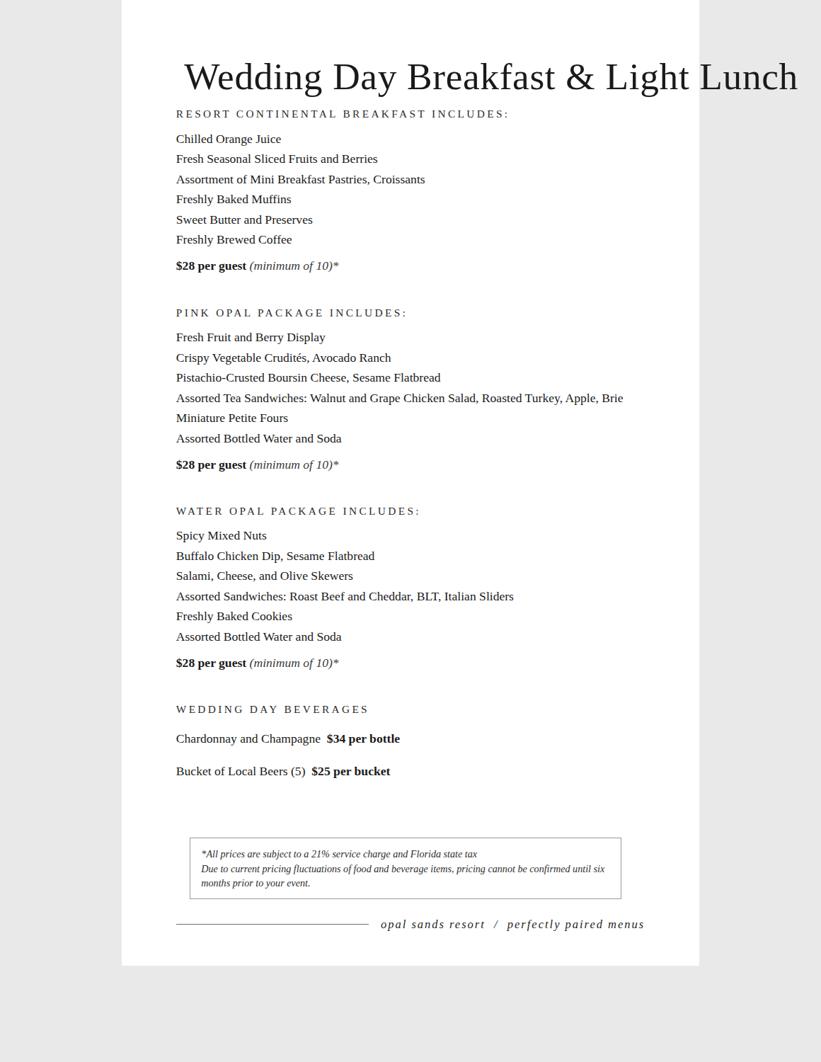Wedding Day Breakfast & Light Lunch
Resort Continental Breakfast Includes:
Chilled Orange Juice
Fresh Seasonal Sliced Fruits and Berries
Assortment of Mini Breakfast Pastries, Croissants
Freshly Baked Muffins
Sweet Butter and Preserves
Freshly Brewed Coffee
$28 per guest (minimum of 10)*
Pink Opal Package Includes:
Fresh Fruit and Berry Display
Crispy Vegetable Crudités, Avocado Ranch
Pistachio-Crusted Boursin Cheese, Sesame Flatbread
Assorted Tea Sandwiches: Walnut and Grape Chicken Salad, Roasted Turkey, Apple, Brie
Miniature Petite Fours
Assorted Bottled Water and Soda
$28 per guest (minimum of 10)*
Water Opal Package Includes:
Spicy Mixed Nuts
Buffalo Chicken Dip, Sesame Flatbread
Salami, Cheese, and Olive Skewers
Assorted Sandwiches: Roast Beef and Cheddar, BLT, Italian Sliders
Freshly Baked Cookies
Assorted Bottled Water and Soda
$28 per guest (minimum of 10)*
Wedding Day Beverages
Chardonnay and Champagne $34 per bottle
Bucket of Local Beers (5) $25 per bucket
*All prices are subject to a 21% service charge and Florida state tax
Due to current pricing fluctuations of food and beverage items, pricing cannot be confirmed until six months prior to your event.
opal sands resort / perfectly paired menus